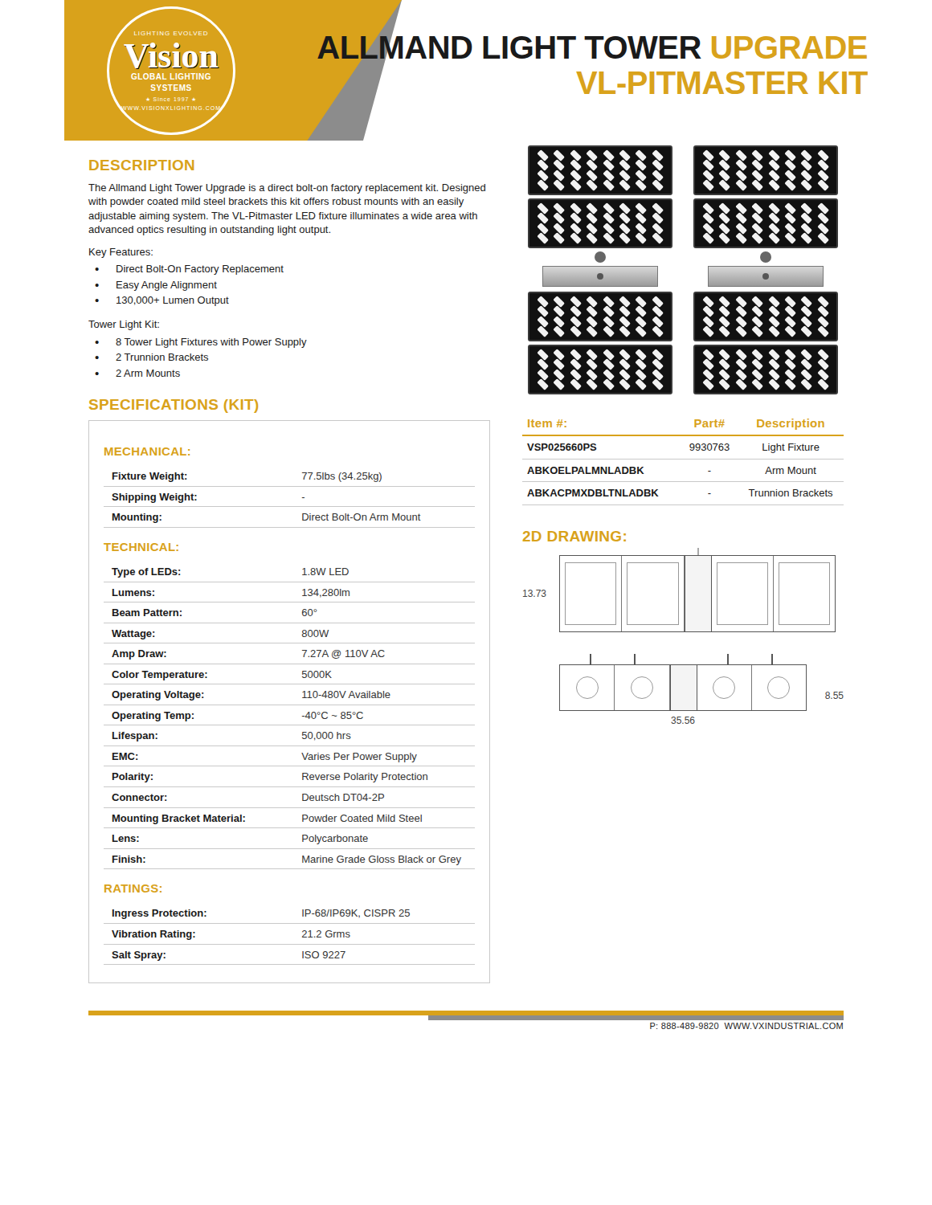Lighting Evolved
Vision
Global Lighting
Systems
★ Since 1997 ★
WWW.VISIONXLIGHTING.COM
Allmand Light Tower Upgrade
VL-Pitmaster Kit
Description
The Allmand Light Tower Upgrade is a direct bolt-on factory replacement kit. Designed with powder coated mild steel brackets this kit offers robust mounts with an easily adjustable aiming system. The VL-Pitmaster LED fixture illuminates a wide area with advanced optics resulting in outstanding light output.
Key Features:
Direct Bolt-On Factory Replacement
Easy Angle Alignment
130,000+ Lumen Output
Tower Light Kit:
8 Tower Light Fixtures with Power Supply
2 Trunnion Brackets
2 Arm Mounts
Specifications (Kit)
Mechanical:
| Fixture Weight: | 77.5lbs (34.25kg) |
| Shipping Weight: | - |
| Mounting: | Direct Bolt-On Arm Mount |
Technical:
| Type of LEDs: | 1.8W LED |
| Lumens: | 134,280lm |
| Beam Pattern: | 60° |
| Wattage: | 800W |
| Amp Draw: | 7.27A @ 110V AC |
| Color Temperature: | 5000K |
| Operating Voltage: | 110-480V Available |
| Operating Temp: | -40°C ~ 85°C |
| Lifespan: | 50,000 hrs |
| EMC: | Varies Per Power Supply |
| Polarity: | Reverse Polarity Protection |
| Connector: | Deutsch DT04-2P |
| Mounting Bracket Material: | Powder Coated Mild Steel |
| Lens: | Polycarbonate |
| Finish: | Marine Grade Gloss Black or Grey |
Ratings:
| Ingress Protection: | IP-68/IP69K, CISPR 25 |
| Vibration Rating: | 21.2 Grms |
| Salt Spray: | ISO 9227 |
| Item #: | Part# | Description |
| --- | --- | --- |
| VSP025660PS | 9930763 | Light Fixture |
| ABKOELPALMNLADBK | - | Arm Mount |
| ABKACPMXDBLTNLADBK | - | Trunnion Brackets |
2D Drawing:
13.73
8.55
35.56
P: 888-489-9820 WWW.VXINDUSTRIAL.COM